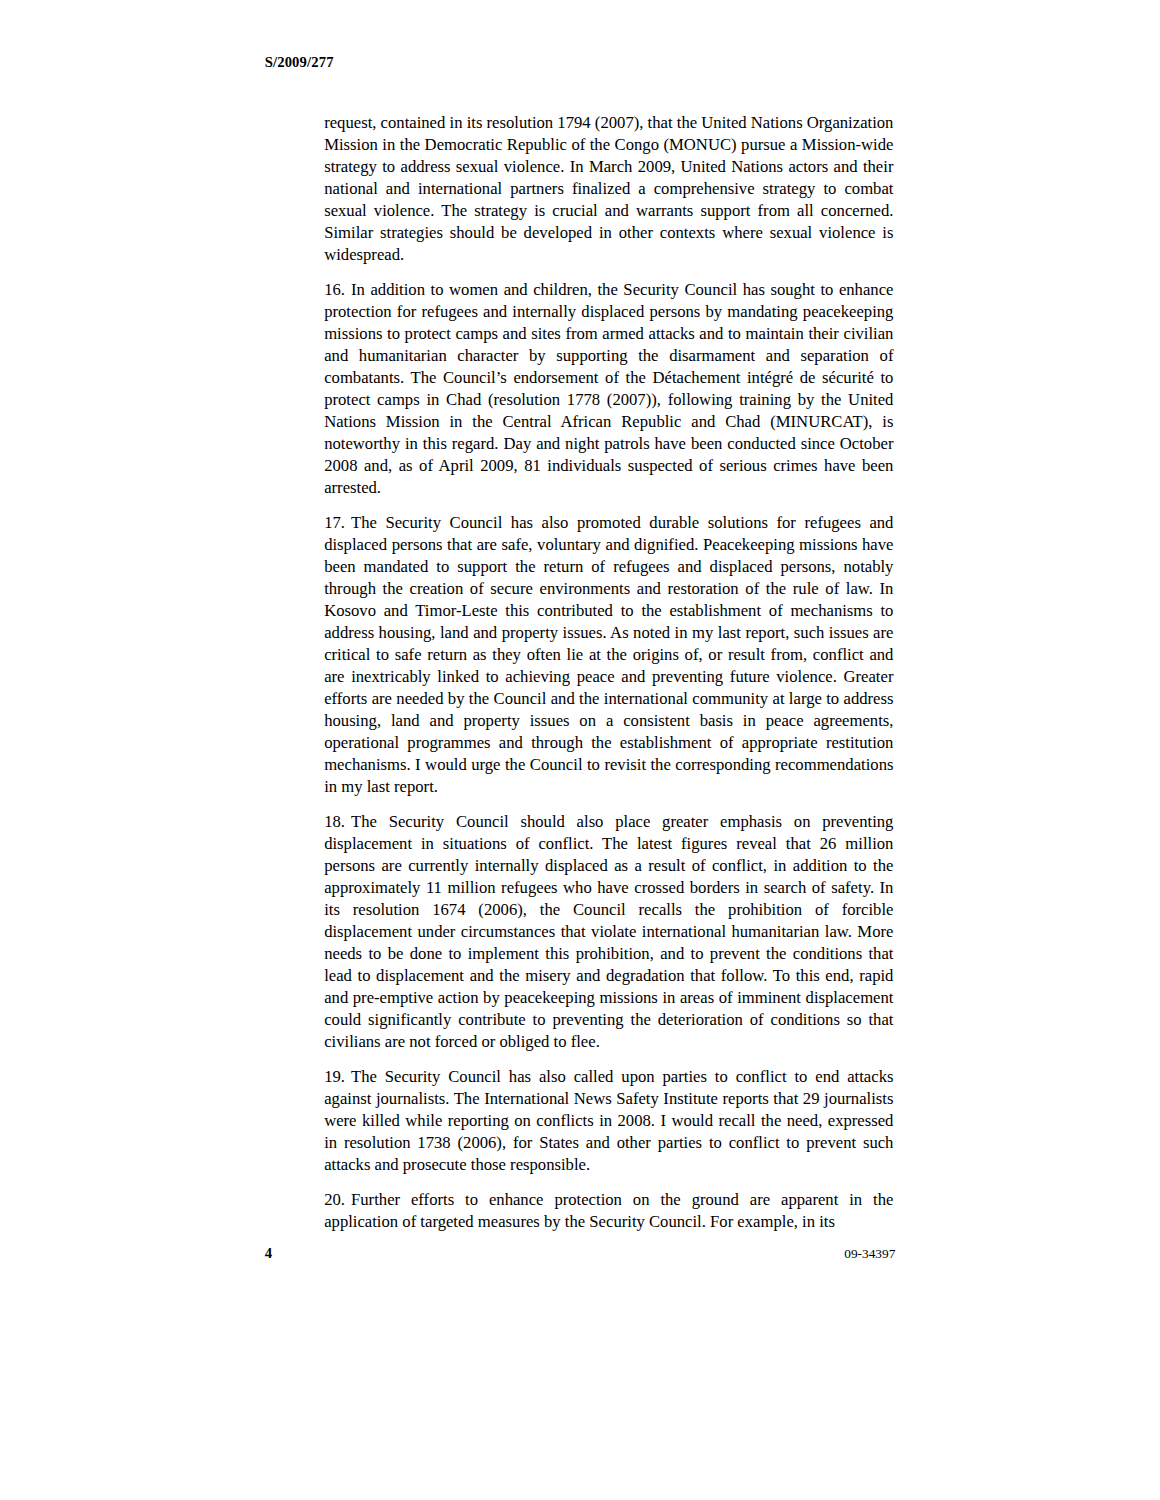S/2009/277
request, contained in its resolution 1794 (2007), that the United Nations Organization Mission in the Democratic Republic of the Congo (MONUC) pursue a Mission-wide strategy to address sexual violence. In March 2009, United Nations actors and their national and international partners finalized a comprehensive strategy to combat sexual violence. The strategy is crucial and warrants support from all concerned. Similar strategies should be developed in other contexts where sexual violence is widespread.
16. In addition to women and children, the Security Council has sought to enhance protection for refugees and internally displaced persons by mandating peacekeeping missions to protect camps and sites from armed attacks and to maintain their civilian and humanitarian character by supporting the disarmament and separation of combatants. The Council’s endorsement of the Détachement intégré de sécurité to protect camps in Chad (resolution 1778 (2007)), following training by the United Nations Mission in the Central African Republic and Chad (MINURCAT), is noteworthy in this regard. Day and night patrols have been conducted since October 2008 and, as of April 2009, 81 individuals suspected of serious crimes have been arrested.
17. The Security Council has also promoted durable solutions for refugees and displaced persons that are safe, voluntary and dignified. Peacekeeping missions have been mandated to support the return of refugees and displaced persons, notably through the creation of secure environments and restoration of the rule of law. In Kosovo and Timor-Leste this contributed to the establishment of mechanisms to address housing, land and property issues. As noted in my last report, such issues are critical to safe return as they often lie at the origins of, or result from, conflict and are inextricably linked to achieving peace and preventing future violence. Greater efforts are needed by the Council and the international community at large to address housing, land and property issues on a consistent basis in peace agreements, operational programmes and through the establishment of appropriate restitution mechanisms. I would urge the Council to revisit the corresponding recommendations in my last report.
18. The Security Council should also place greater emphasis on preventing displacement in situations of conflict. The latest figures reveal that 26 million persons are currently internally displaced as a result of conflict, in addition to the approximately 11 million refugees who have crossed borders in search of safety. In its resolution 1674 (2006), the Council recalls the prohibition of forcible displacement under circumstances that violate international humanitarian law. More needs to be done to implement this prohibition, and to prevent the conditions that lead to displacement and the misery and degradation that follow. To this end, rapid and pre-emptive action by peacekeeping missions in areas of imminent displacement could significantly contribute to preventing the deterioration of conditions so that civilians are not forced or obliged to flee.
19. The Security Council has also called upon parties to conflict to end attacks against journalists. The International News Safety Institute reports that 29 journalists were killed while reporting on conflicts in 2008. I would recall the need, expressed in resolution 1738 (2006), for States and other parties to conflict to prevent such attacks and prosecute those responsible.
20. Further efforts to enhance protection on the ground are apparent in the application of targeted measures by the Security Council. For example, in its
4 09-34397